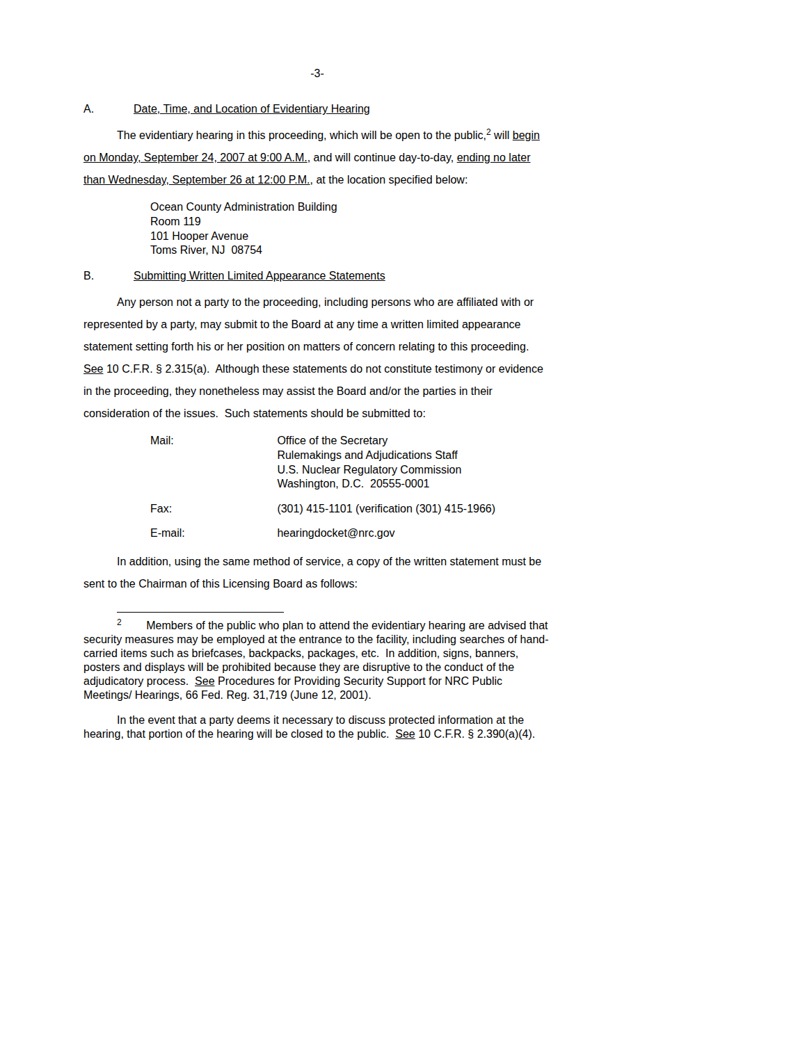-3-
A. Date, Time, and Location of Evidentiary Hearing
The evidentiary hearing in this proceeding, which will be open to the public,2 will begin on Monday, September 24, 2007 at 9:00 A.M., and will continue day-to-day, ending no later than Wednesday, September 26 at 12:00 P.M., at the location specified below:
Ocean County Administration Building
Room 119
101 Hooper Avenue
Toms River, NJ 08754
B. Submitting Written Limited Appearance Statements
Any person not a party to the proceeding, including persons who are affiliated with or represented by a party, may submit to the Board at any time a written limited appearance statement setting forth his or her position on matters of concern relating to this proceeding. See 10 C.F.R. § 2.315(a). Although these statements do not constitute testimony or evidence in the proceeding, they nonetheless may assist the Board and/or the parties in their consideration of the issues. Such statements should be submitted to:
| Mail: | Office of the Secretary Rulemakings and Adjudications Staff U.S. Nuclear Regulatory Commission Washington, D.C. 20555-0001 |
| Fax: | (301) 415-1101 (verification (301) 415-1966) |
| E-mail: | hearingdocket@nrc.gov |
In addition, using the same method of service, a copy of the written statement must be sent to the Chairman of this Licensing Board as follows:
2 Members of the public who plan to attend the evidentiary hearing are advised that security measures may be employed at the entrance to the facility, including searches of hand-carried items such as briefcases, backpacks, packages, etc. In addition, signs, banners, posters and displays will be prohibited because they are disruptive to the conduct of the adjudicatory process. See Procedures for Providing Security Support for NRC Public Meetings/ Hearings, 66 Fed. Reg. 31,719 (June 12, 2001).
In the event that a party deems it necessary to discuss protected information at the hearing, that portion of the hearing will be closed to the public. See 10 C.F.R. § 2.390(a)(4).